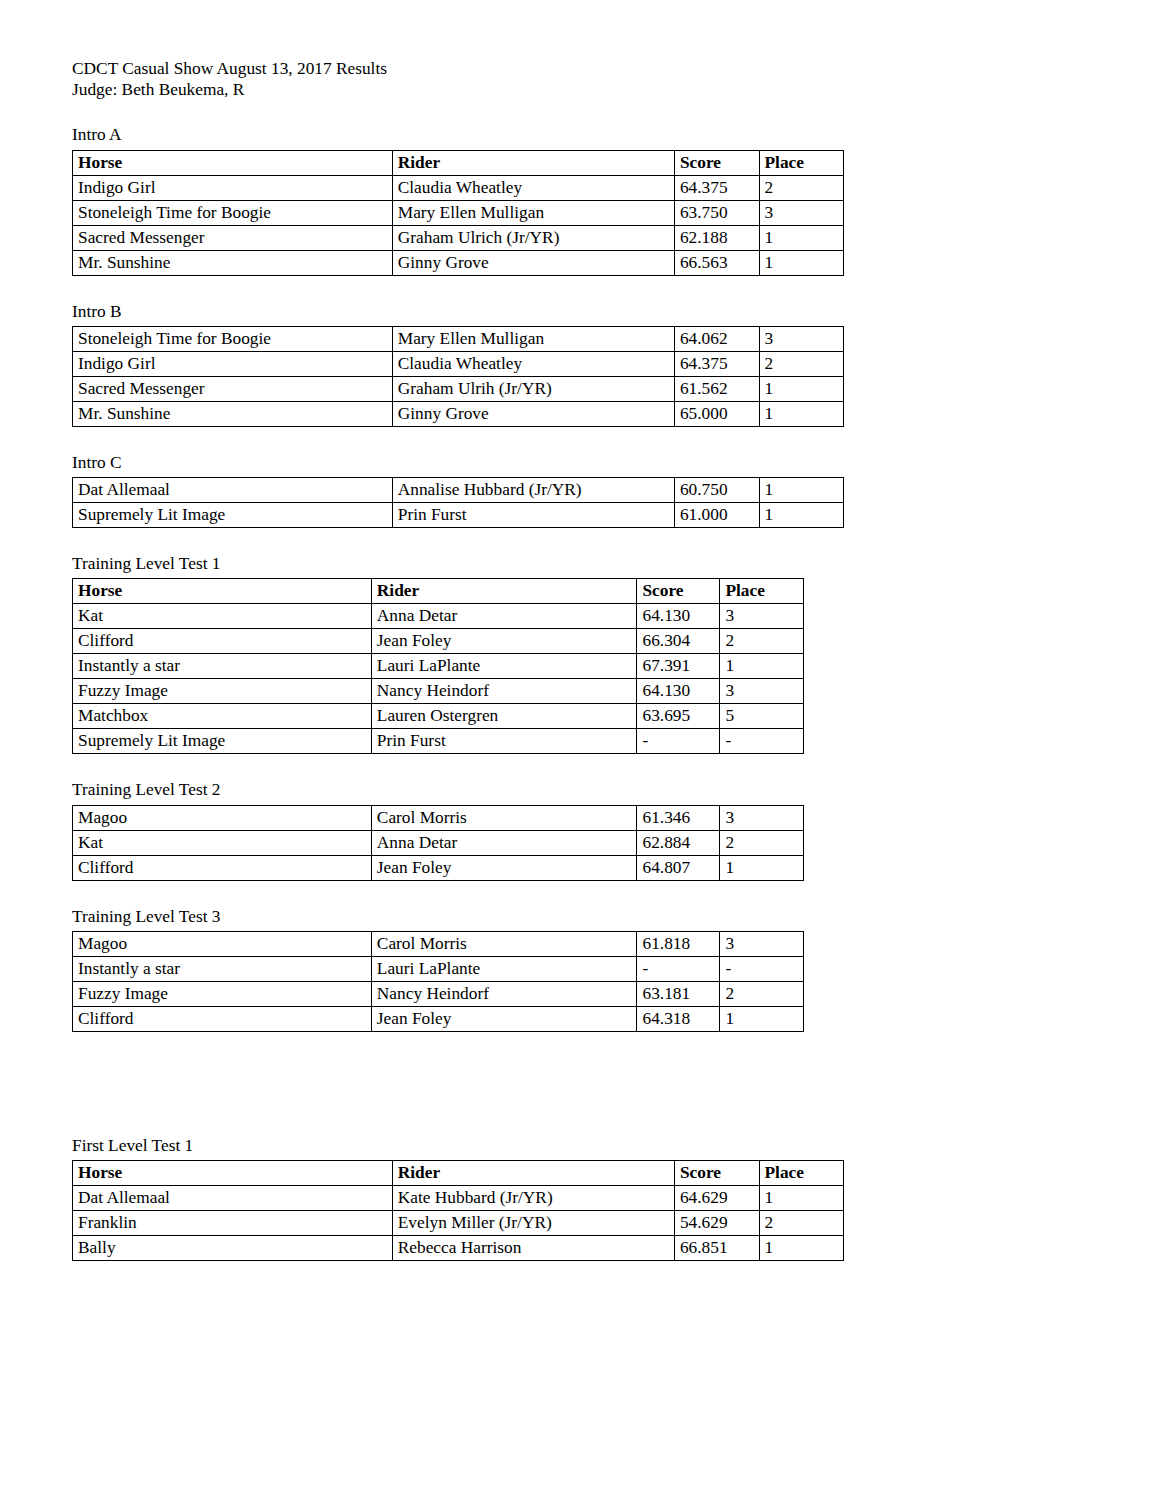CDCT Casual Show August 13, 2017 Results
Judge: Beth Beukema, R
Intro A
| Horse | Rider | Score | Place |
| --- | --- | --- | --- |
| Indigo Girl | Claudia Wheatley | 64.375 | 2 |
| Stoneleigh Time for Boogie | Mary Ellen Mulligan | 63.750 | 3 |
| Sacred Messenger | Graham Ulrich (Jr/YR) | 62.188 | 1 |
| Mr. Sunshine | Ginny Grove | 66.563 | 1 |
Intro B
| Stoneleigh Time for Boogie | Mary Ellen Mulligan | 64.062 | 3 |
| Indigo Girl | Claudia Wheatley | 64.375 | 2 |
| Sacred Messenger | Graham Ulrih (Jr/YR) | 61.562 | 1 |
| Mr. Sunshine | Ginny Grove | 65.000 | 1 |
Intro C
| Dat Allemaal | Annalise Hubbard (Jr/YR) | 60.750 | 1 |
| Supremely Lit Image | Prin Furst | 61.000 | 1 |
Training Level Test 1
| Horse | Rider | Score | Place |
| --- | --- | --- | --- |
| Kat | Anna Detar | 64.130 | 3 |
| Clifford | Jean Foley | 66.304 | 2 |
| Instantly a star | Lauri LaPlante | 67.391 | 1 |
| Fuzzy Image | Nancy Heindorf | 64.130 | 3 |
| Matchbox | Lauren Ostergren | 63.695 | 5 |
| Supremely Lit Image | Prin Furst | - | - |
Training Level Test 2
| Magoo | Carol Morris | 61.346 | 3 |
| Kat | Anna Detar | 62.884 | 2 |
| Clifford | Jean Foley | 64.807 | 1 |
Training Level Test 3
| Magoo | Carol Morris | 61.818 | 3 |
| Instantly a star | Lauri LaPlante | - | - |
| Fuzzy Image | Nancy Heindorf | 63.181 | 2 |
| Clifford | Jean Foley | 64.318 | 1 |
First Level Test 1
| Horse | Rider | Score | Place |
| --- | --- | --- | --- |
| Dat Allemaal | Kate Hubbard (Jr/YR) | 64.629 | 1 |
| Franklin | Evelyn Miller (Jr/YR) | 54.629 | 2 |
| Bally | Rebecca Harrison | 66.851 | 1 |